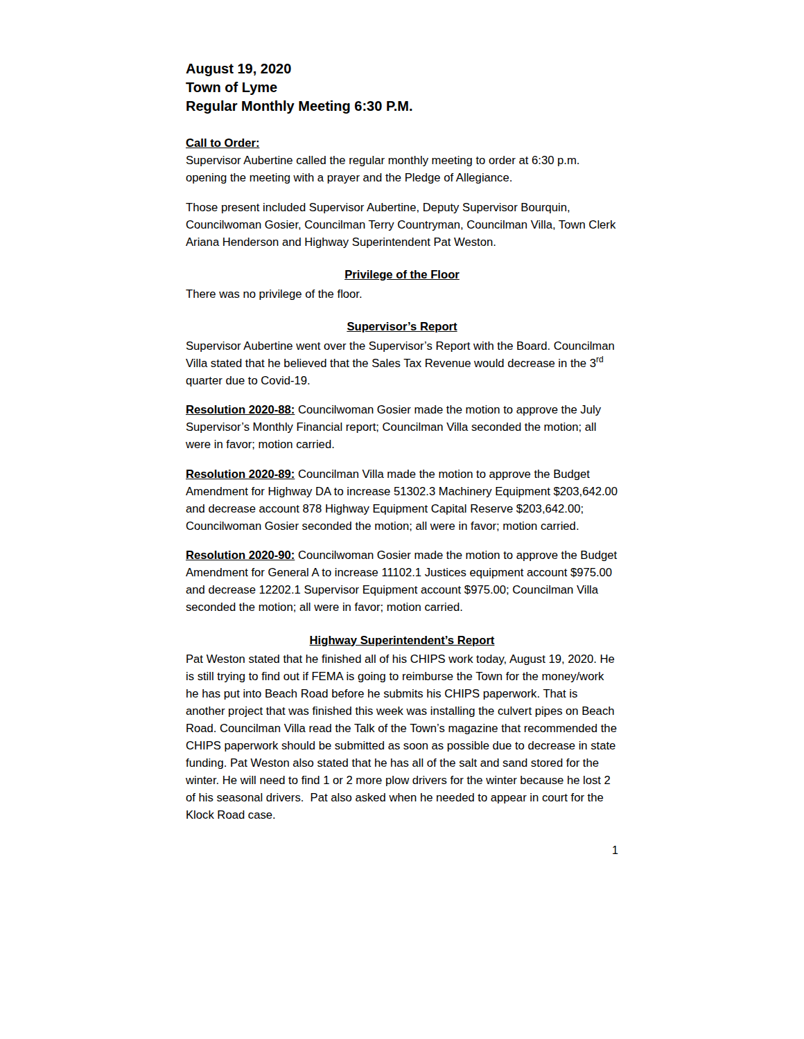August 19, 2020
Town of Lyme
Regular Monthly Meeting 6:30 P.M.
Call to Order:
Supervisor Aubertine called the regular monthly meeting to order at 6:30 p.m. opening the meeting with a prayer and the Pledge of Allegiance.
Those present included Supervisor Aubertine, Deputy Supervisor Bourquin, Councilwoman Gosier, Councilman Terry Countryman, Councilman Villa, Town Clerk Ariana Henderson and Highway Superintendent Pat Weston.
Privilege of the Floor
There was no privilege of the floor.
Supervisor’s Report
Supervisor Aubertine went over the Supervisor’s Report with the Board. Councilman Villa stated that he believed that the Sales Tax Revenue would decrease in the 3rd quarter due to Covid-19.
Resolution 2020-88: Councilwoman Gosier made the motion to approve the July Supervisor’s Monthly Financial report; Councilman Villa seconded the motion; all were in favor; motion carried.
Resolution 2020-89: Councilman Villa made the motion to approve the Budget Amendment for Highway DA to increase 51302.3 Machinery Equipment $203,642.00 and decrease account 878 Highway Equipment Capital Reserve $203,642.00; Councilwoman Gosier seconded the motion; all were in favor; motion carried.
Resolution 2020-90: Councilwoman Gosier made the motion to approve the Budget Amendment for General A to increase 11102.1 Justices equipment account $975.00 and decrease 12202.1 Supervisor Equipment account $975.00; Councilman Villa seconded the motion; all were in favor; motion carried.
Highway Superintendent’s Report
Pat Weston stated that he finished all of his CHIPS work today, August 19, 2020. He is still trying to find out if FEMA is going to reimburse the Town for the money/work he has put into Beach Road before he submits his CHIPS paperwork. That is another project that was finished this week was installing the culvert pipes on Beach Road. Councilman Villa read the Talk of the Town’s magazine that recommended the CHIPS paperwork should be submitted as soon as possible due to decrease in state funding. Pat Weston also stated that he has all of the salt and sand stored for the winter. He will need to find 1 or 2 more plow drivers for the winter because he lost 2 of his seasonal drivers. Pat also asked when he needed to appear in court for the Klock Road case.
1